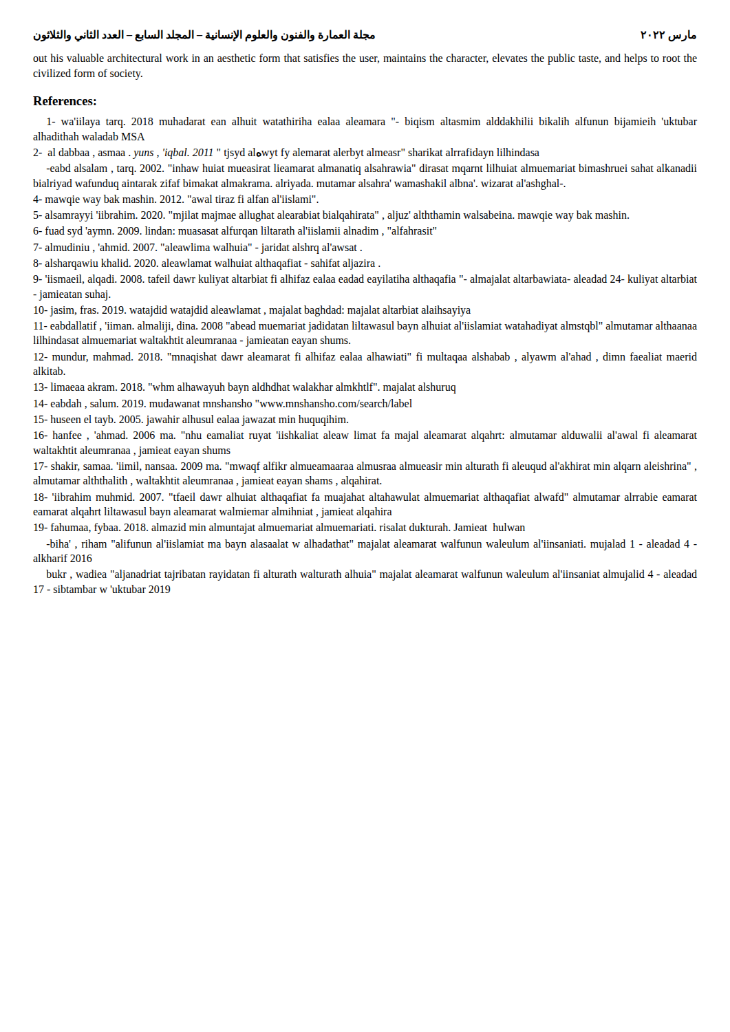مارس ٢٠٢٢ مجلة العمارة والفنون والعلوم الإنسانية – المجلد السابع – العدد الثاني والثلاثون
out his valuable architectural work in an aesthetic form that satisfies the user, maintains the character, elevates the public taste, and helps to root the civilized form of society.
References:
1- wa'iilaya tarq. 2018 muhadarat ean alhuit watathiriha ealaa aleamara "- biqism altasmim alddakhilii bikalih alfunun bijamieih 'uktubar alhadithah waladab MSA
2- al dabbaa , asmaa . yuns , 'iqbal. 2011 " tjsyd alهwyt fy alemarat alerbyt almeasr" sharikat alrrafidayn lilhindasa
-eabd alsalam , tarq. 2002. "inhaw huiat mueasirat lieamarat almanatiq alsahrawia" dirasat mqarnt lilhuiat almuemariat bimashruei sahat alkanadii bialriyad wafunduq aintarak zifaf bimakat almakrama. alriyada. mutamar alsahra' wamashakil albna'. wizarat al'ashghal-.
4- mawqie way bak mashin. 2012. "awal tiraz fi alfan al'iislami".
5- alsamrayyi 'iibrahim. 2020. "mjilat majmae allughat alearabiat bialqahirata" , aljuz' alththamin walsabeina. mawqie way bak mashin.
6- fuad syd 'aymn. 2009. lindan: muasasat alfurqan liltarath al'iislamii alnadim , "alfahrasit"
7- almudiniu , 'ahmid. 2007. "aleawlima walhuia" - jaridat alshrq al'awsat .
8- alsharqawiu khalid. 2020. aleawlamat walhuiat althaqafiat - sahifat aljazira .
9- 'iismaeil, alqadi. 2008. tafeil dawr kuliyat altarbiat fi alhifaz ealaa eadad eayilatiha althaqafia "- almajalat altarbawiata- aleadad 24- kuliyat altarbiat - jamieatan suhaj.
10- jasim, fras. 2019. watajdid watajdid aleawlamat , majalat baghdad: majalat altarbiat alaihsayiya
11- eabdallatif , 'iiman. almaliji, dina. 2008 "abead muemariat jadidatan liltawasul bayn alhuiat al'iislamiat watahadiyat almstqbl" almutamar althaanaa lilhindasat almuemariat waltakhtit aleumranaa - jamieatan eayan shums.
12- mundur, mahmad. 2018. "mnaqishat dawr aleamarat fi alhifaz ealaa alhawiati" fi multaqaa alshabab , alyawm al'ahad , dimn faealiat maerid alkitab.
13- limaeaa akram. 2018. "whm alhawayuh bayn aldhdhat walakhar almkhtlf". majalat alshuruq
14- eabdah , salum. 2019. mudawanat mnshansho "www.mnshansho.com/search/label
15- huseen el tayb. 2005. jawahir alhusul ealaa jawazat min huquqihim.
16- hanfee , 'ahmad. 2006 ma. "nhu eamaliat ruyat 'iishkaliat aleaw limat fa majal aleamarat alqahrt: almutamar alduwalii al'awal fi aleamarat waltakhtit aleumranaa , jamieat eayan shums
17- shakir, samaa. 'iimil, nansaa. 2009 ma. "mwaqf alfikr almueamaaraa almusraa almueasir min alturath fi aleuqud al'akhirat min alqarn aleishrina" , almutamar alththalith , waltakhtit aleumranaa , jamieat eayan shams , alqahirat.
18- 'iibrahim muhmid. 2007. "tfaeil dawr alhuiat althaqafiat fa muajahat altahawulat almuemariat althaqafiat alwafd" almutamar alrrabie eamarat eamarat alqahrt liltawasul bayn aleamarat walmiemar almihniat , jamieat alqahira
19- fahumaa, fybaa. 2018. almazid min almuntajat almuemariat almuemariati. risalat dukturah. Jamieat hulwan
-biha' , riham "alifunun al'iislamiat ma bayn alasaalat w alhadathat" majalat aleamarat walfunun waleulum al'iinsaniati. mujalad 1 - aleadad 4 - alkharif 2016
bukr , wadiea "aljanadriat tajribatan rayidatan fi alturath walturath alhuia" majalat aleamarat walfunun waleulum al'iinsaniat almujalid 4 - aleadad 17 - sibtambar w 'uktubar 2019